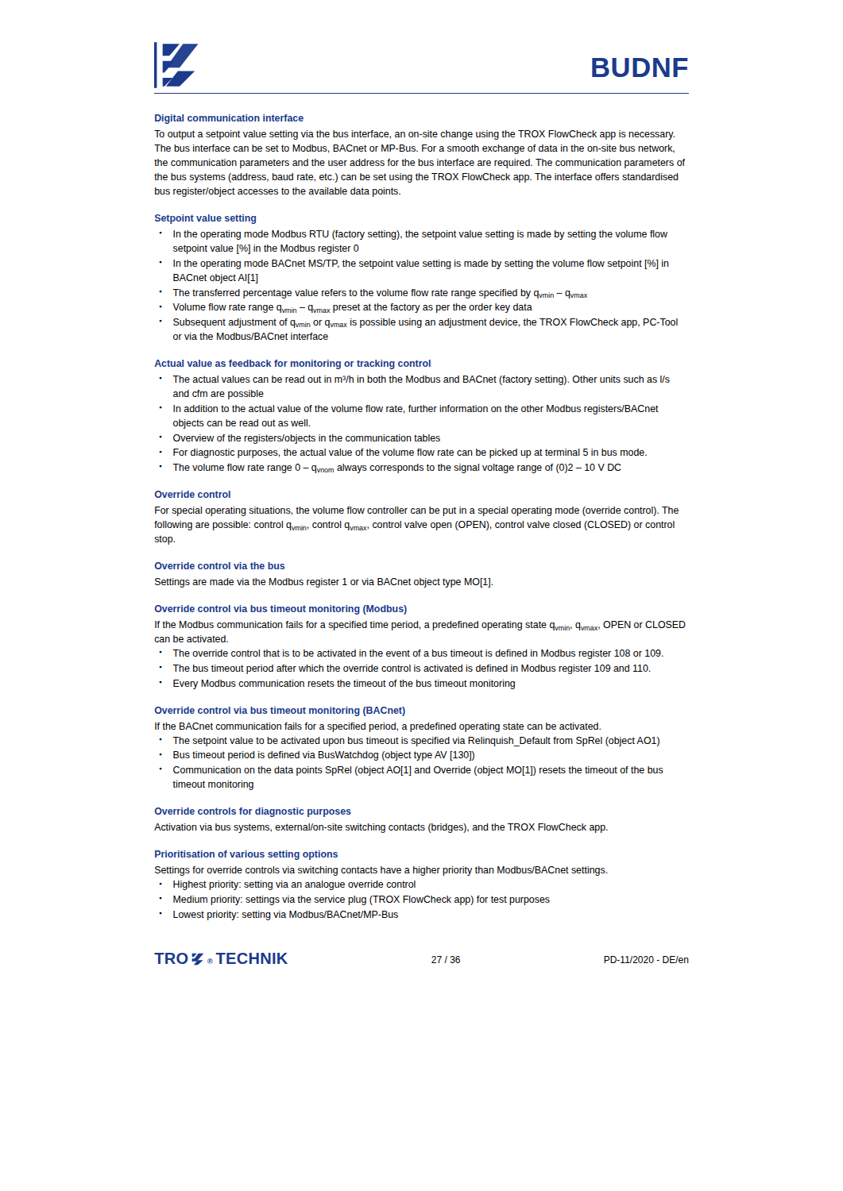BUDNF
Digital communication interface
To output a setpoint value setting via the bus interface, an on-site change using the TROX FlowCheck app is necessary. The bus interface can be set to Modbus, BACnet or MP-Bus. For a smooth exchange of data in the on-site bus network, the communication parameters and the user address for the bus interface are required. The communication parameters of the bus systems (address, baud rate, etc.) can be set using the TROX FlowCheck app. The interface offers standardised bus register/object accesses to the available data points.
Setpoint value setting
In the operating mode Modbus RTU (factory setting), the setpoint value setting is made by setting the volume flow setpoint value [%] in the Modbus register 0
In the operating mode BACnet MS/TP, the setpoint value setting is made by setting the volume flow setpoint [%] in BACnet object AI[1]
The transferred percentage value refers to the volume flow rate range specified by qvmin – qvmax
Volume flow rate range qvmin – qvmax preset at the factory as per the order key data
Subsequent adjustment of qvmin or qvmax is possible using an adjustment device, the TROX FlowCheck app, PC-Tool or via the Modbus/BACnet interface
Actual value as feedback for monitoring or tracking control
The actual values can be read out in m³/h in both the Modbus and BACnet (factory setting). Other units such as l/s and cfm are possible
In addition to the actual value of the volume flow rate, further information on the other Modbus registers/BACnet objects can be read out as well.
Overview of the registers/objects in the communication tables
For diagnostic purposes, the actual value of the volume flow rate can be picked up at terminal 5 in bus mode.
The volume flow rate range 0 – qvnom always corresponds to the signal voltage range of (0)2 – 10 V DC
Override control
For special operating situations, the volume flow controller can be put in a special operating mode (override control). The following are possible: control qvmin, control qvmax, control valve open (OPEN), control valve closed (CLOSED) or control stop.
Override control via the bus
Settings are made via the Modbus register 1 or via BACnet object type MO[1].
Override control via bus timeout monitoring (Modbus)
If the Modbus communication fails for a specified time period, a predefined operating state qvmin, qvmax, OPEN or CLOSED can be activated.
The override control that is to be activated in the event of a bus timeout is defined in Modbus register 108 or 109.
The bus timeout period after which the override control is activated is defined in Modbus register 109 and 110.
Every Modbus communication resets the timeout of the bus timeout monitoring
Override control via bus timeout monitoring (BACnet)
If the BACnet communication fails for a specified period, a predefined operating state can be activated.
The setpoint value to be activated upon bus timeout is specified via Relinquish_Default from SpRel (object AO1)
Bus timeout period is defined via BusWatchdog (object type AV [130])
Communication on the data points SpRel (object AO[1] and Override (object MO[1]) resets the timeout of the bus timeout monitoring
Override controls for diagnostic purposes
Activation via bus systems, external/on-site switching contacts (bridges), and the TROX FlowCheck app.
Prioritisation of various setting options
Settings for override controls via switching contacts have a higher priority than Modbus/BACnet settings.
Highest priority: setting via an analogue override control
Medium priority: settings via the service plug (TROX FlowCheck app) for test purposes
Lowest priority: setting via Modbus/BACnet/MP-Bus
TRO ®TECHNIK
27 / 36
PD-11/2020 - DE/en